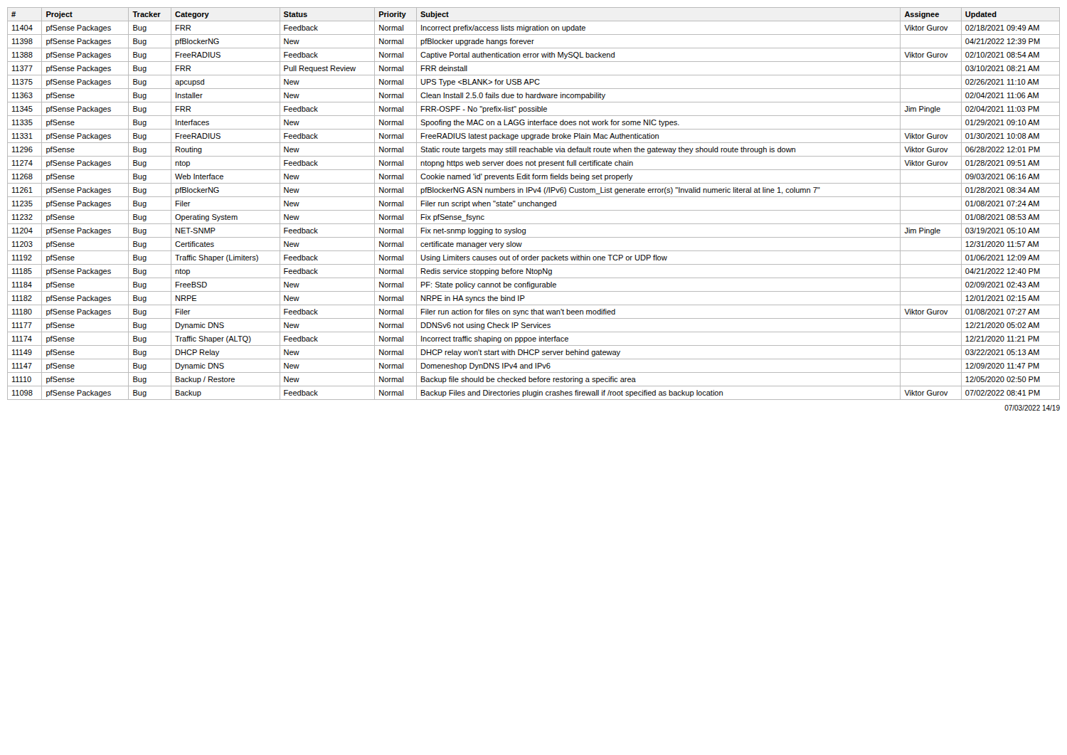| # | Project | Tracker | Category | Status | Priority | Subject | Assignee | Updated |
| --- | --- | --- | --- | --- | --- | --- | --- | --- |
| 11404 | pfSense Packages | Bug | FRR | Feedback | Normal | Incorrect prefix/access lists migration on update | Viktor Gurov | 02/18/2021 09:49 AM |
| 11398 | pfSense Packages | Bug | pfBlockerNG | New | Normal | pfBlocker upgrade hangs forever | | 04/21/2022 12:39 PM |
| 11388 | pfSense Packages | Bug | FreeRADIUS | Feedback | Normal | Captive Portal authentication error with MySQL backend | Viktor Gurov | 02/10/2021 08:54 AM |
| 11377 | pfSense Packages | Bug | FRR | Pull Request Review | Normal | FRR deinstall | | 03/10/2021 08:21 AM |
| 11375 | pfSense Packages | Bug | apcupsd | New | Normal | UPS Type <BLANK> for USB APC | | 02/26/2021 11:10 AM |
| 11363 | pfSense | Bug | Installer | New | Normal | Clean Install 2.5.0 fails due to hardware incompability | | 02/04/2021 11:06 AM |
| 11345 | pfSense Packages | Bug | FRR | Feedback | Normal | FRR-OSPF - No "prefix-list" possible | Jim Pingle | 02/04/2021 11:03 PM |
| 11335 | pfSense | Bug | Interfaces | New | Normal | Spoofing the MAC on a LAGG interface does not work for some NIC types. | | 01/29/2021 09:10 AM |
| 11331 | pfSense Packages | Bug | FreeRADIUS | Feedback | Normal | FreeRADIUS latest package upgrade broke Plain Mac Authentication | Viktor Gurov | 01/30/2021 10:08 AM |
| 11296 | pfSense | Bug | Routing | New | Normal | Static route targets may still reachable via default route when the gateway they should route through is down | Viktor Gurov | 06/28/2022 12:01 PM |
| 11274 | pfSense Packages | Bug | ntop | Feedback | Normal | ntopng https web server does not present full certificate chain | Viktor Gurov | 01/28/2021 09:51 AM |
| 11268 | pfSense | Bug | Web Interface | New | Normal | Cookie named 'id' prevents Edit form fields being set properly | | 09/03/2021 06:16 AM |
| 11261 | pfSense Packages | Bug | pfBlockerNG | New | Normal | pfBlockerNG ASN numbers in IPv4 (/IPv6) Custom_List generate error(s) "Invalid numeric literal at line 1, column 7" | | 01/28/2021 08:34 AM |
| 11235 | pfSense Packages | Bug | Filer | New | Normal | Filer run script when "state" unchanged | | 01/08/2021 07:24 AM |
| 11232 | pfSense | Bug | Operating System | New | Normal | Fix pfSense_fsync | | 01/08/2021 08:53 AM |
| 11204 | pfSense Packages | Bug | NET-SNMP | Feedback | Normal | Fix net-snmp logging to syslog | Jim Pingle | 03/19/2021 05:10 AM |
| 11203 | pfSense | Bug | Certificates | New | Normal | certificate manager very slow | | 12/31/2020 11:57 AM |
| 11192 | pfSense | Bug | Traffic Shaper (Limiters) | Feedback | Normal | Using Limiters causes out of order packets within one TCP or UDP flow | | 01/06/2021 12:09 AM |
| 11185 | pfSense Packages | Bug | ntop | Feedback | Normal | Redis service stopping before NtopNg | | 04/21/2022 12:40 PM |
| 11184 | pfSense | Bug | FreeBSD | New | Normal | PF: State policy cannot be configurable | | 02/09/2021 02:43 AM |
| 11182 | pfSense Packages | Bug | NRPE | New | Normal | NRPE in HA syncs the bind IP | | 12/01/2021 02:15 AM |
| 11180 | pfSense Packages | Bug | Filer | Feedback | Normal | Filer run action for files on sync that wan't been modified | Viktor Gurov | 01/08/2021 07:27 AM |
| 11177 | pfSense | Bug | Dynamic DNS | New | Normal | DDNSv6 not using Check IP Services | | 12/21/2020 05:02 AM |
| 11174 | pfSense | Bug | Traffic Shaper (ALTQ) | Feedback | Normal | Incorrect traffic shaping on pppoe interface | | 12/21/2020 11:21 PM |
| 11149 | pfSense | Bug | DHCP Relay | New | Normal | DHCP relay won't start with DHCP server behind gateway | | 03/22/2021 05:13 AM |
| 11147 | pfSense | Bug | Dynamic DNS | New | Normal | Domeneshop DynDNS IPv4 and IPv6 | | 12/09/2020 11:47 PM |
| 11110 | pfSense | Bug | Backup / Restore | New | Normal | Backup file should be checked before restoring a specific area | | 12/05/2020 02:50 PM |
| 11098 | pfSense Packages | Bug | Backup | Feedback | Normal | Backup Files and Directories plugin crashes firewall if /root specified as backup location | Viktor Gurov | 07/02/2022 08:41 PM |
07/03/2022 14/19